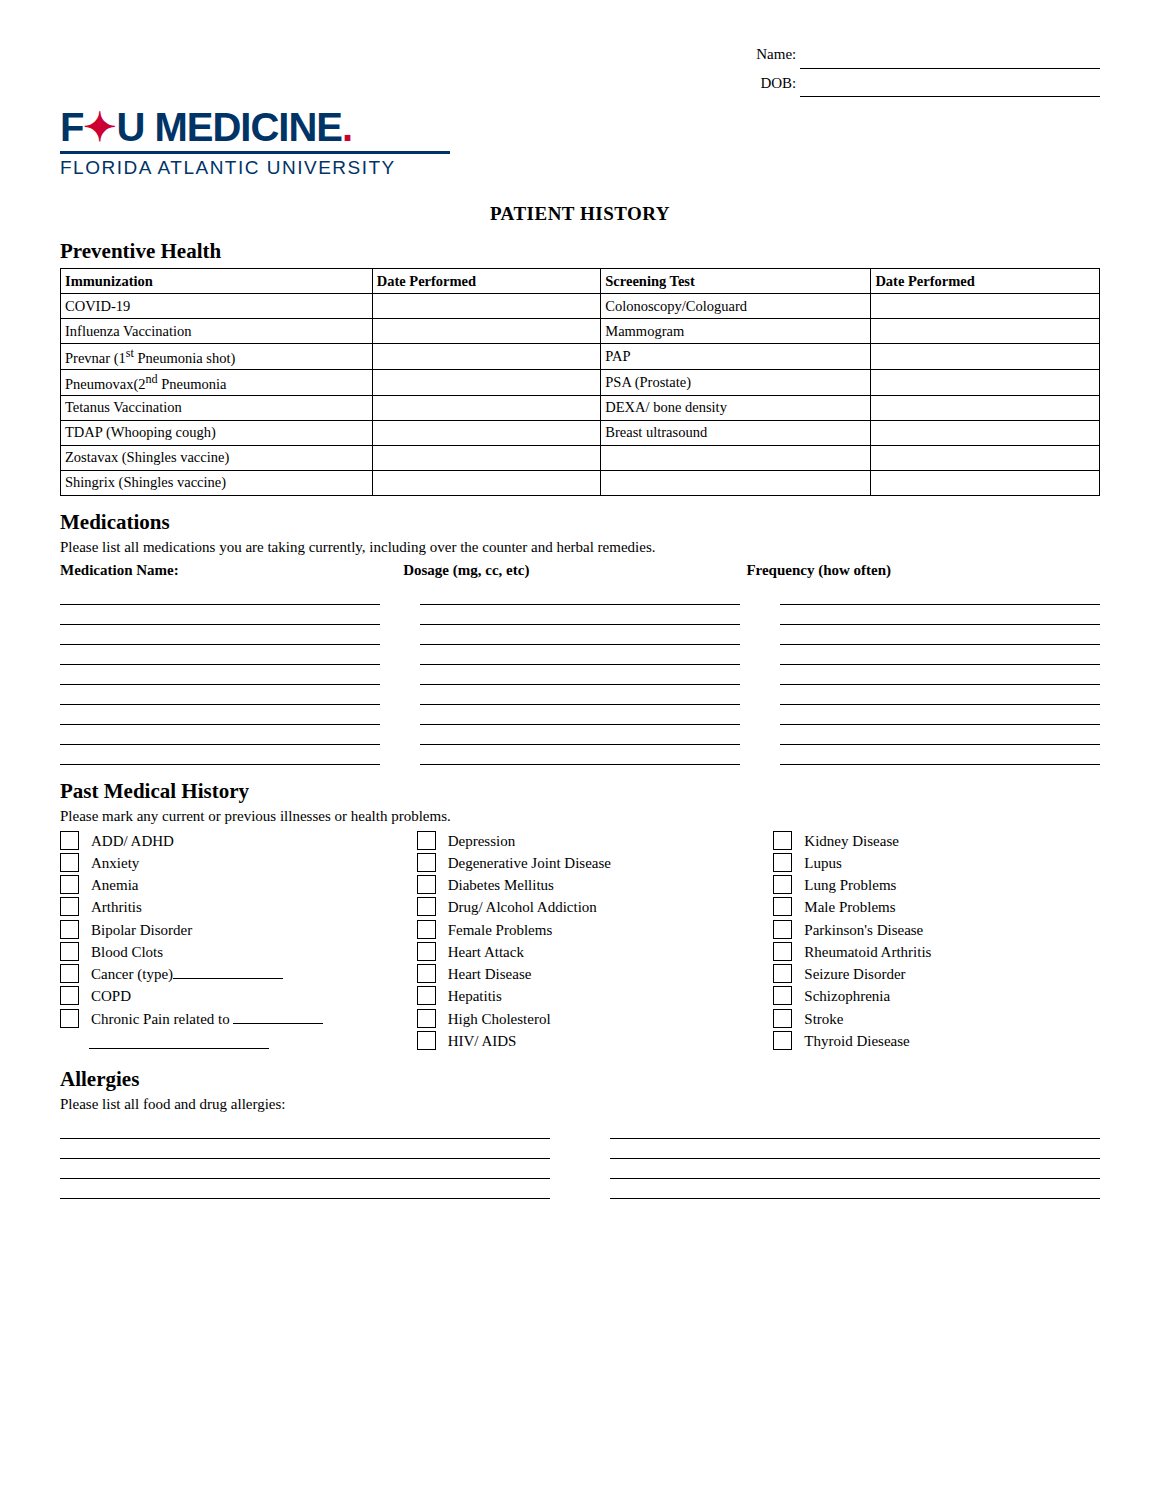Name:
DOB:
F✦U MEDICINE.
FLORIDA ATLANTIC UNIVERSITY
PATIENT HISTORY
Preventive Health
| Immunization | Date Performed | Screening Test | Date Performed |
| --- | --- | --- | --- |
| COVID-19 | | Colonoscopy/Cologuard | |
| Influenza Vaccination | | Mammogram | |
| Prevnar (1 st Pneumonia shot) | | PAP | |
| Pneumovax(2 nd Pneumonia | | PSA (Prostate) | |
| Tetanus Vaccination | | DEXA/ bone density | |
| TDAP (Whooping cough) | | Breast ultrasound | |
| Zostavax (Shingles vaccine) | | | |
| Shingrix (Shingles vaccine) | | | |
Medications
Please list all medications you are taking currently, including over the counter and herbal remedies.
Medication Name: Dosage (mg, cc, etc) Frequency (how often)
Past Medical History
Please mark any current or previous illnesses or health problems.
ADD/ ADHD
Anxiety
Anemia
Arthritis
Bipolar Disorder
Blood Clots
Cancer (type)
COPD
Chronic Pain related to
Depression
Degenerative Joint Disease
Diabetes Mellitus
Drug/ Alcohol Addiction
Female Problems
Heart Attack
Heart Disease
Hepatitis
High Cholesterol
HIV/ AIDS
Kidney Disease
Lupus
Lung Problems
Male Problems
Parkinson's Disease
Rheumatoid Arthritis
Seizure Disorder
Schizophrenia
Stroke
Thyroid Diesease
Allergies
Please list all food and drug allergies: